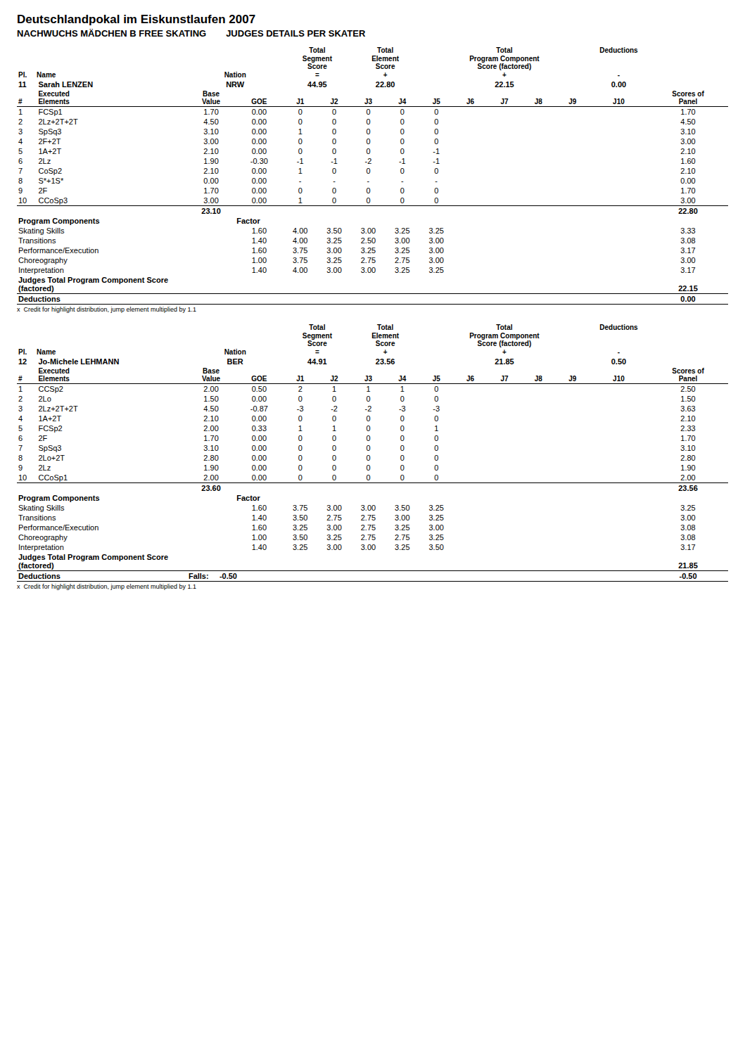Deutschlandpokal im Eiskunstlaufen 2007
NACHWUCHS MÄDCHEN B FREE SKATING JUDGES DETAILS PER SKATER
| Pl. Name | Nation | Total Segment Score = | Total Element Score + | Total Program Component Score (factored) + | Deductions - |
| 11 | Sarah LENZEN | NRW | 44.95 | 22.80 | 22.15 | 0.00 |
| # | Executed Elements | Base Value | GOE | J1 | J2 | J3 | J4 | J5 | J6 | J7 | J8 | J9 | J10 | Scores of Panel |
| 1 | FCSp1 | 1.70 | 0.00 | 0 | 0 | 0 | 0 | 0 | | | | | | 1.70 |
| 2 | 2Lz+2T+2T | 4.50 | 0.00 | 0 | 0 | 0 | 0 | 0 | | | | | | 4.50 |
| 3 | SpSq3 | 3.10 | 0.00 | 1 | 0 | 0 | 0 | 0 | | | | | | 3.10 |
| 4 | 2F+2T | 3.00 | 0.00 | 0 | 0 | 0 | 0 | 0 | | | | | | 3.00 |
| 5 | 1A+2T | 2.10 | 0.00 | 0 | 0 | 0 | 0 | -1 | | | | | | 2.10 |
| 6 | 2Lz | 1.90 | -0.30 | -1 | -1 | -2 | -1 | -1 | | | | | | 1.60 |
| 7 | CoSp2 | 2.10 | 0.00 | 1 | 0 | 0 | 0 | 0 | | | | | | 2.10 |
| 8 | S*+1S* | 0.00 | 0.00 | - | - | - | - | - | | | | | | 0.00 |
| 9 | 2F | 1.70 | 0.00 | 0 | 0 | 0 | 0 | 0 | | | | | | 1.70 |
| 10 | CCoSp3 | 3.00 | 0.00 | 1 | 0 | 0 | 0 | 0 | | | | | | 3.00 |
| | | 23.10 | | | | | | | | | | | | 22.80 |
| Program Components | | Factor | | | | | | | | | | | |
| Skating Skills | | 1.60 | 4.00 | 3.50 | 3.00 | 3.25 | 3.25 | | | | | | 3.33 |
| Transitions | | 1.40 | 4.00 | 3.25 | 2.50 | 3.00 | 3.00 | | | | | | 3.08 |
| Performance/Execution | | 1.60 | 3.75 | 3.00 | 3.25 | 3.25 | 3.00 | | | | | | 3.17 |
| Choreography | | 1.00 | 3.75 | 3.25 | 2.75 | 2.75 | 3.00 | | | | | | 3.00 |
| Interpretation | | 1.40 | 4.00 | 3.00 | 3.00 | 3.25 | 3.25 | | | | | | 3.17 |
| Judges Total Program Component Score (factored) | | | | | | | | | | | | | 22.15 |
| Deductions | | | | | | | | | | | | | 0.00 |
x Credit for highlight distribution, jump element multiplied by 1.1
| Pl. Name | Nation | Total Segment Score = | Total Element Score + | Total Program Component Score (factored) + | Deductions - |
| 12 | Jo-Michele LEHMANN | BER | 44.91 | 23.56 | 21.85 | 0.50 |
| # | Executed Elements | Base Value | GOE | J1 | J2 | J3 | J4 | J5 | J6 | J7 | J8 | J9 | J10 | Scores of Panel |
| 1 | CCSp2 | 2.00 | 0.50 | 2 | 1 | 1 | 1 | 0 | | | | | | 2.50 |
| 2 | 2Lo | 1.50 | 0.00 | 0 | 0 | 0 | 0 | 0 | | | | | | 1.50 |
| 3 | 2Lz+2T+2T | 4.50 | -0.87 | -3 | -2 | -2 | -3 | -3 | | | | | | 3.63 |
| 4 | 1A+2T | 2.10 | 0.00 | 0 | 0 | 0 | 0 | 0 | | | | | | 2.10 |
| 5 | FCSp2 | 2.00 | 0.33 | 1 | 1 | 0 | 0 | 1 | | | | | | 2.33 |
| 6 | 2F | 1.70 | 0.00 | 0 | 0 | 0 | 0 | 0 | | | | | | 1.70 |
| 7 | SpSq3 | 3.10 | 0.00 | 0 | 0 | 0 | 0 | 0 | | | | | | 3.10 |
| 8 | 2Lo+2T | 2.80 | 0.00 | 0 | 0 | 0 | 0 | 0 | | | | | | 2.80 |
| 9 | 2Lz | 1.90 | 0.00 | 0 | 0 | 0 | 0 | 0 | | | | | | 1.90 |
| 10 | CCoSp1 | 2.00 | 0.00 | 0 | 0 | 0 | 0 | 0 | | | | | | 2.00 |
| | | 23.60 | | | | | | | | | | | | 23.56 |
| Program Components | | Factor | | | | | | | | | | | |
| Skating Skills | | 1.60 | 3.75 | 3.00 | 3.00 | 3.50 | 3.25 | | | | | | 3.25 |
| Transitions | | 1.40 | 3.50 | 2.75 | 2.75 | 3.00 | 3.25 | | | | | | 3.00 |
| Performance/Execution | | 1.60 | 3.25 | 3.00 | 2.75 | 3.25 | 3.00 | | | | | | 3.08 |
| Choreography | | 1.00 | 3.50 | 3.25 | 2.75 | 2.75 | 3.25 | | | | | | 3.08 |
| Interpretation | | 1.40 | 3.25 | 3.00 | 3.00 | 3.25 | 3.50 | | | | | | 3.17 |
| Judges Total Program Component Score (factored) | | | | | | | | | | | | | 21.85 |
| Deductions | Falls: -0.50 | | | | | | | | | | | -0.50 |
x Credit for highlight distribution, jump element multiplied by 1.1